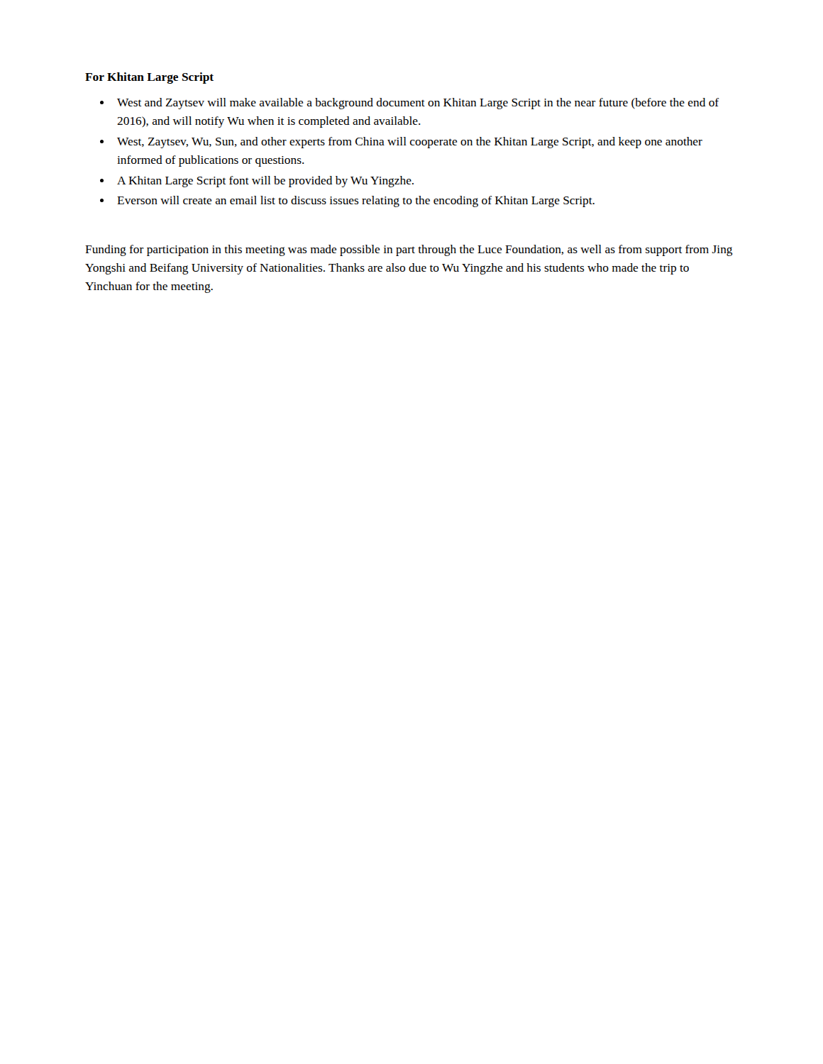For Khitan Large Script
West and Zaytsev will make available a background document on Khitan Large Script in the near future (before the end of 2016), and will notify Wu when it is completed and available.
West, Zaytsev, Wu, Sun, and other experts from China will cooperate on the Khitan Large Script, and keep one another informed of publications or questions.
A Khitan Large Script font will be provided by Wu Yingzhe.
Everson will create an email list to discuss issues relating to the encoding of Khitan Large Script.
Funding for participation in this meeting was made possible in part through the Luce Foundation, as well as from support from Jing Yongshi and Beifang University of Nationalities. Thanks are also due to Wu Yingzhe and his students who made the trip to Yinchuan for the meeting.